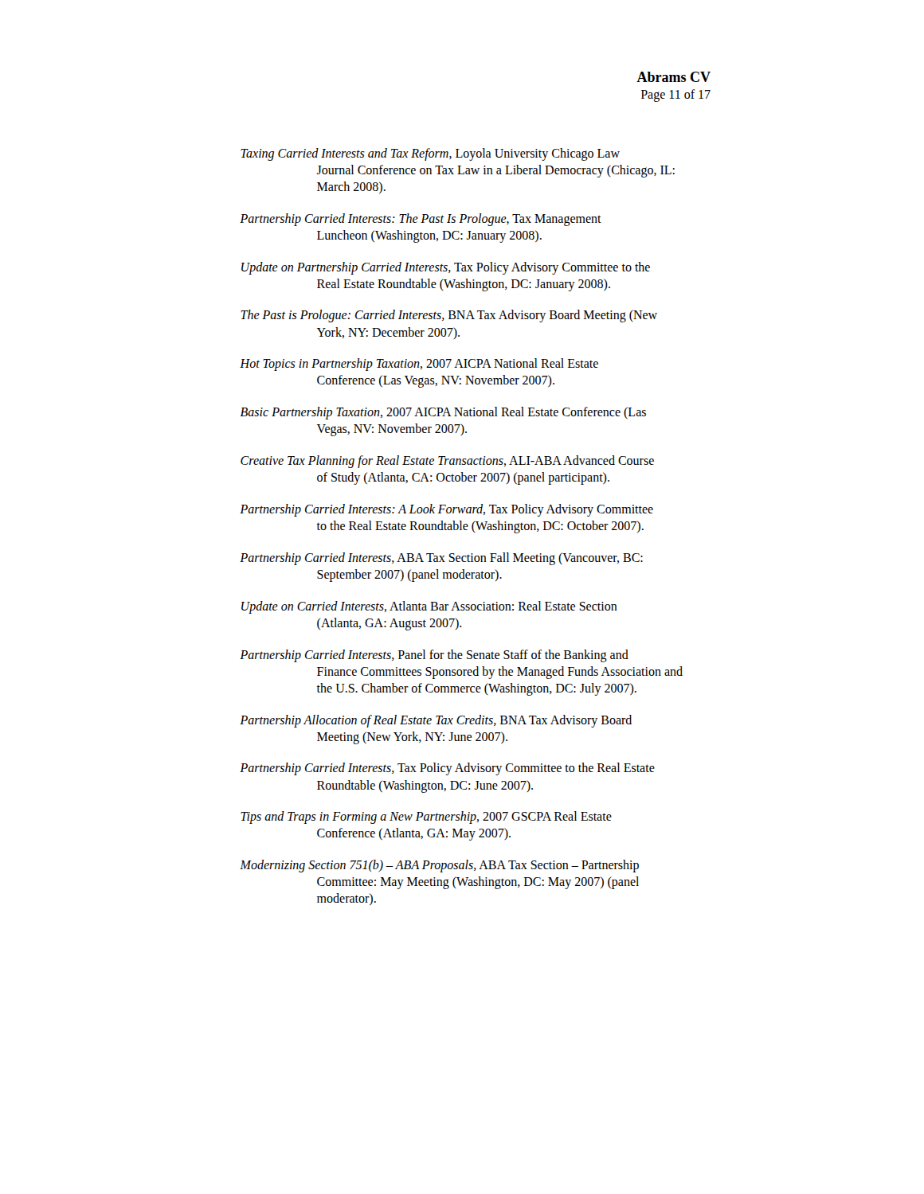Abrams CV
Page 11 of 17
Taxing Carried Interests and Tax Reform, Loyola University Chicago Law Journal Conference on Tax Law in a Liberal Democracy (Chicago, IL: March 2008).
Partnership Carried Interests: The Past Is Prologue, Tax Management Luncheon (Washington, DC: January 2008).
Update on Partnership Carried Interests, Tax Policy Advisory Committee to the Real Estate Roundtable (Washington, DC: January 2008).
The Past is Prologue: Carried Interests, BNA Tax Advisory Board Meeting (New York, NY: December 2007).
Hot Topics in Partnership Taxation, 2007 AICPA National Real Estate Conference (Las Vegas, NV: November 2007).
Basic Partnership Taxation, 2007 AICPA National Real Estate Conference (Las Vegas, NV: November 2007).
Creative Tax Planning for Real Estate Transactions, ALI-ABA Advanced Course of Study (Atlanta, CA: October 2007) (panel participant).
Partnership Carried Interests: A Look Forward, Tax Policy Advisory Committee to the Real Estate Roundtable (Washington, DC: October 2007).
Partnership Carried Interests, ABA Tax Section Fall Meeting (Vancouver, BC: September 2007) (panel moderator).
Update on Carried Interests, Atlanta Bar Association: Real Estate Section (Atlanta, GA: August 2007).
Partnership Carried Interests, Panel for the Senate Staff of the Banking and Finance Committees Sponsored by the Managed Funds Association and the U.S. Chamber of Commerce (Washington, DC: July 2007).
Partnership Allocation of Real Estate Tax Credits, BNA Tax Advisory Board Meeting (New York, NY: June 2007).
Partnership Carried Interests, Tax Policy Advisory Committee to the Real Estate Roundtable (Washington, DC: June 2007).
Tips and Traps in Forming a New Partnership, 2007 GSCPA Real Estate Conference (Atlanta, GA: May 2007).
Modernizing Section 751(b) – ABA Proposals, ABA Tax Section – Partnership Committee: May Meeting (Washington, DC: May 2007) (panel moderator).